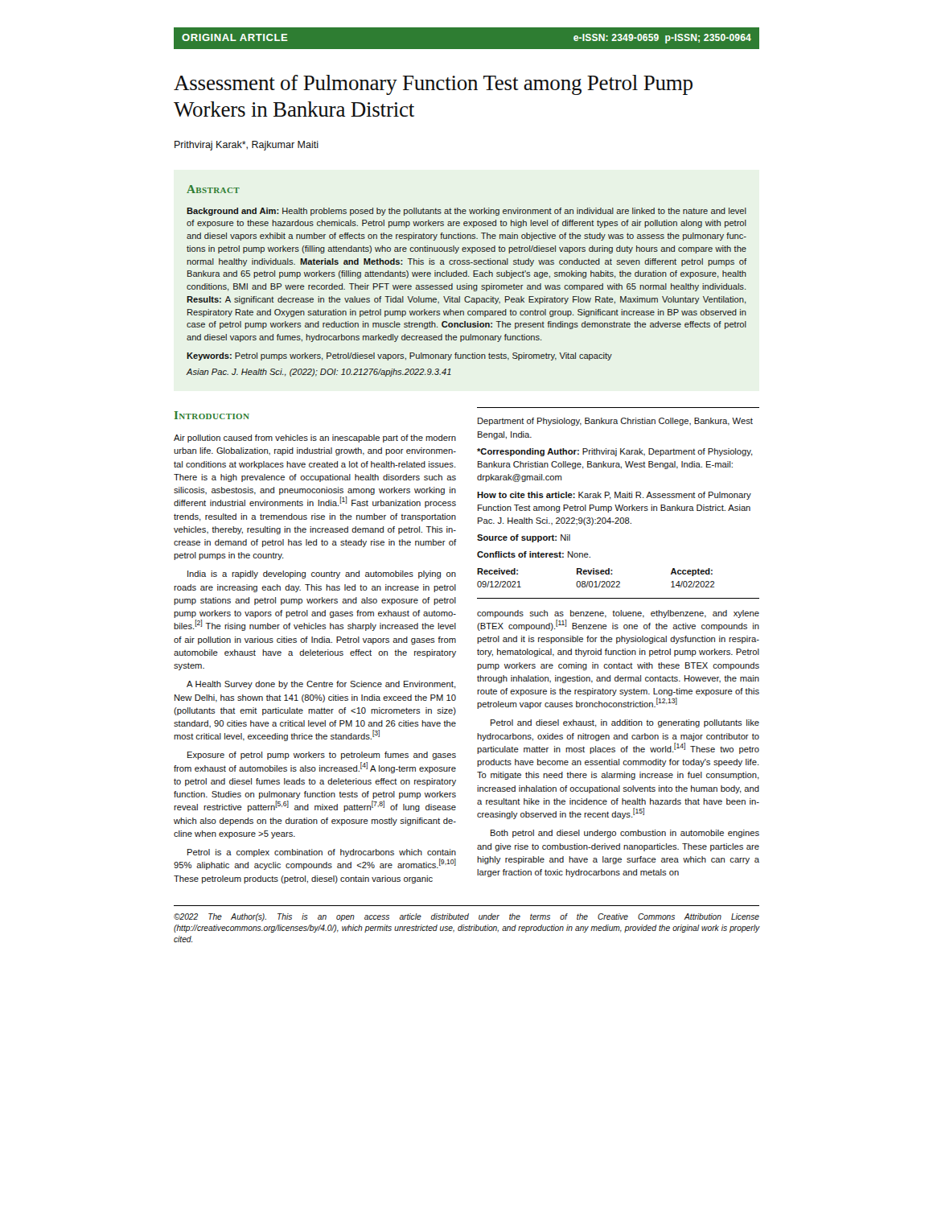ORIGINAL ARTICLE
e-ISSN: 2349-0659 p-ISSN; 2350-0964
Assessment of Pulmonary Function Test among Petrol Pump Workers in Bankura District
Prithviraj Karak*, Rajkumar Maiti
Abstract
Background and Aim: Health problems posed by the pollutants at the working environment of an individual are linked to the nature and level of exposure to these hazardous chemicals. Petrol pump workers are exposed to high level of different types of air pollution along with petrol and diesel vapors exhibit a number of effects on the respiratory functions. The main objective of the study was to assess the pulmonary functions in petrol pump workers (filling attendants) who are continuously exposed to petrol/diesel vapors during duty hours and compare with the normal healthy individuals. Materials and Methods: This is a cross-sectional study was conducted at seven different petrol pumps of Bankura and 65 petrol pump workers (filling attendants) were included. Each subject's age, smoking habits, the duration of exposure, health conditions, BMI and BP were recorded. Their PFT were assessed using spirometer and was compared with 65 normal healthy individuals. Results: A significant decrease in the values of Tidal Volume, Vital Capacity, Peak Expiratory Flow Rate, Maximum Voluntary Ventilation, Respiratory Rate and Oxygen saturation in petrol pump workers when compared to control group. Significant increase in BP was observed in case of petrol pump workers and reduction in muscle strength. Conclusion: The present findings demonstrate the adverse effects of petrol and diesel vapors and fumes, hydrocarbons markedly decreased the pulmonary functions.
Keywords: Petrol pumps workers, Petrol/diesel vapors, Pulmonary function tests, Spirometry, Vital capacity
Asian Pac. J. Health Sci., (2022); DOI: 10.21276/apjhs.2022.9.3.41
Introduction
Air pollution caused from vehicles is an inescapable part of the modern urban life. Globalization, rapid industrial growth, and poor environmental conditions at workplaces have created a lot of health-related issues. There is a high prevalence of occupational health disorders such as silicosis, asbestosis, and pneumoconiosis among workers working in different industrial environments in India.[1] Fast urbanization process trends, resulted in a tremendous rise in the number of transportation vehicles, thereby, resulting in the increased demand of petrol. This increase in demand of petrol has led to a steady rise in the number of petrol pumps in the country.
India is a rapidly developing country and automobiles plying on roads are increasing each day. This has led to an increase in petrol pump stations and petrol pump workers and also exposure of petrol pump workers to vapors of petrol and gases from exhaust of automobiles.[2] The rising number of vehicles has sharply increased the level of air pollution in various cities of India. Petrol vapors and gases from automobile exhaust have a deleterious effect on the respiratory system.
A Health Survey done by the Centre for Science and Environment, New Delhi, has shown that 141 (80%) cities in India exceed the PM 10 (pollutants that emit particulate matter of <10 micrometers in size) standard, 90 cities have a critical level of PM 10 and 26 cities have the most critical level, exceeding thrice the standards.[3]
Exposure of petrol pump workers to petroleum fumes and gases from exhaust of automobiles is also increased.[4] A long-term exposure to petrol and diesel fumes leads to a deleterious effect on respiratory function. Studies on pulmonary function tests of petrol pump workers reveal restrictive pattern[5,6] and mixed pattern[7,8] of lung disease which also depends on the duration of exposure mostly significant decline when exposure >5 years.
Petrol is a complex combination of hydrocarbons which contain 95% aliphatic and acyclic compounds and <2% are aromatics.[9,10] These petroleum products (petrol, diesel) contain various organic
Department of Physiology, Bankura Christian College, Bankura, West Bengal, India.
*Corresponding Author: Prithviraj Karak, Department of Physiology, Bankura Christian College, Bankura, West Bengal, India. E-mail: drpkarak@gmail.com
How to cite this article: Karak P, Maiti R. Assessment of Pulmonary Function Test among Petrol Pump Workers in Bankura District. Asian Pac. J. Health Sci., 2022;9(3):204-208.
Source of support: Nil
Conflicts of interest: None.
Received: 09/12/2021 Revised: 08/01/2022 Accepted: 14/02/2022
compounds such as benzene, toluene, ethylbenzene, and xylene (BTEX compound).[11] Benzene is one of the active compounds in petrol and it is responsible for the physiological dysfunction in respiratory, hematological, and thyroid function in petrol pump workers. Petrol pump workers are coming in contact with these BTEX compounds through inhalation, ingestion, and dermal contacts. However, the main route of exposure is the respiratory system. Long-time exposure of this petroleum vapor causes bronchoconstriction.[12,13]
Petrol and diesel exhaust, in addition to generating pollutants like hydrocarbons, oxides of nitrogen and carbon is a major contributor to particulate matter in most places of the world.[14] These two petro products have become an essential commodity for today's speedy life. To mitigate this need there is alarming increase in fuel consumption, increased inhalation of occupational solvents into the human body, and a resultant hike in the incidence of health hazards that have been increasingly observed in the recent days.[15]
Both petrol and diesel undergo combustion in automobile engines and give rise to combustion-derived nanoparticles. These particles are highly respirable and have a large surface area which can carry a larger fraction of toxic hydrocarbons and metals on
©2022 The Author(s). This is an open access article distributed under the terms of the Creative Commons Attribution License (http://creativecommons.org/licenses/by/4.0/), which permits unrestricted use, distribution, and reproduction in any medium, provided the original work is properly cited.